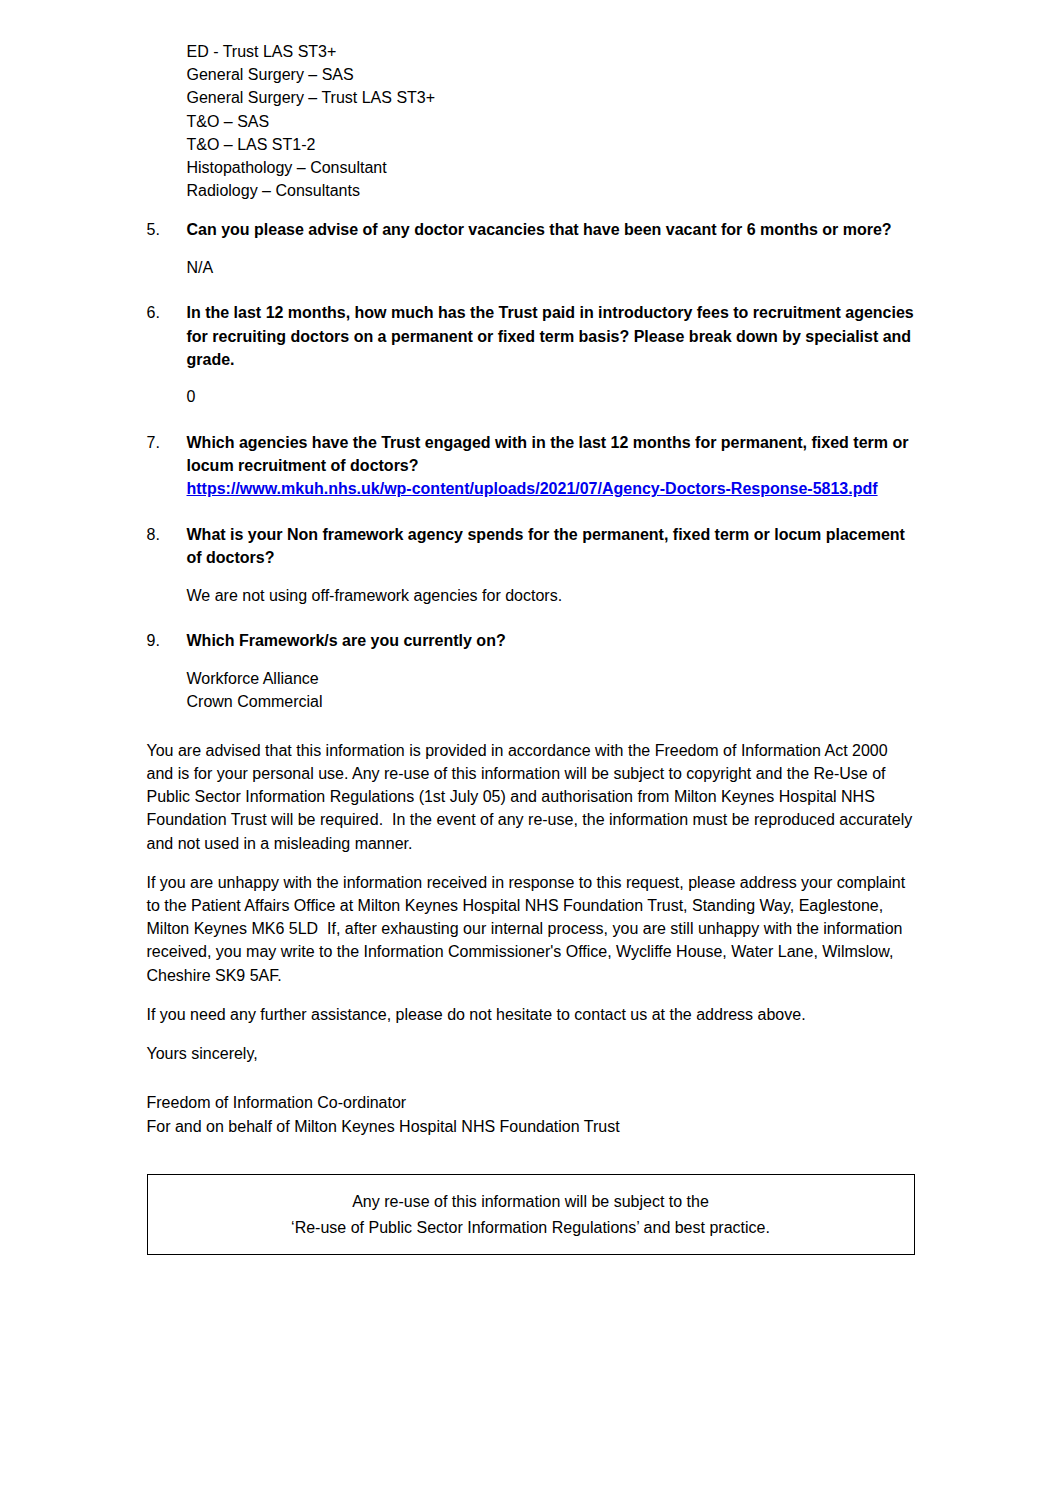ED - Trust LAS ST3+
General Surgery – SAS
General Surgery – Trust LAS ST3+
T&O – SAS
T&O – LAS ST1-2
Histopathology – Consultant
Radiology – Consultants
5.
Can you please advise of any doctor vacancies that have been vacant for 6 months or more?
N/A
6.
In the last 12 months, how much has the Trust paid in introductory fees to recruitment agencies for recruiting doctors on a permanent or fixed term basis? Please break down by specialist and grade.
0
7.
Which agencies have the Trust engaged with in the last 12 months for permanent, fixed term or locum recruitment of doctors?
https://www.mkuh.nhs.uk/wp-content/uploads/2021/07/Agency-Doctors-Response-5813.pdf
8.
What is your Non framework agency spends for the permanent, fixed term or locum placement of doctors?
We are not using off-framework agencies for doctors.
9.
Which Framework/s are you currently on?
Workforce Alliance
Crown Commercial
You are advised that this information is provided in accordance with the Freedom of Information Act 2000 and is for your personal use. Any re-use of this information will be subject to copyright and the Re-Use of Public Sector Information Regulations (1st July 05) and authorisation from Milton Keynes Hospital NHS Foundation Trust will be required. In the event of any re-use, the information must be reproduced accurately and not used in a misleading manner.
If you are unhappy with the information received in response to this request, please address your complaint to the Patient Affairs Office at Milton Keynes Hospital NHS Foundation Trust, Standing Way, Eaglestone, Milton Keynes MK6 5LD If, after exhausting our internal process, you are still unhappy with the information received, you may write to the Information Commissioner's Office, Wycliffe House, Water Lane, Wilmslow, Cheshire SK9 5AF.
If you need any further assistance, please do not hesitate to contact us at the address above.
Yours sincerely,
Freedom of Information Co-ordinator
For and on behalf of Milton Keynes Hospital NHS Foundation Trust
Any re-use of this information will be subject to the
‘Re-use of Public Sector Information Regulations’ and best practice.